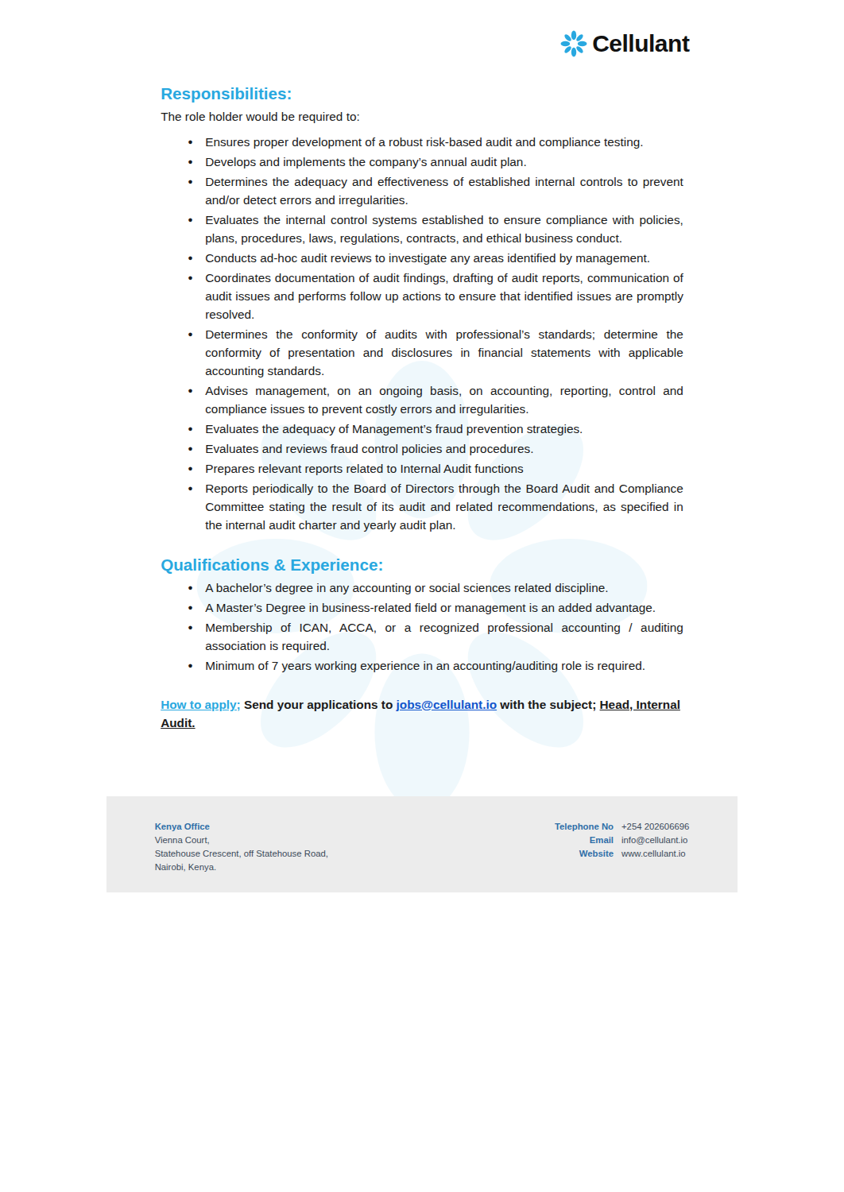Cellulant
Responsibilities:
The role holder would be required to:
Ensures proper development of a robust risk-based audit and compliance testing.
Develops and implements the company’s annual audit plan.
Determines the adequacy and effectiveness of established internal controls to prevent and/or detect errors and irregularities.
Evaluates the internal control systems established to ensure compliance with policies, plans, procedures, laws, regulations, contracts, and ethical business conduct.
Conducts ad-hoc audit reviews to investigate any areas identified by management.
Coordinates documentation of audit findings, drafting of audit reports, communication of audit issues and performs follow up actions to ensure that identified issues are promptly resolved.
Determines the conformity of audits with professional’s standards; determine the conformity of presentation and disclosures in financial statements with applicable accounting standards.
Advises management, on an ongoing basis, on accounting, reporting, control and compliance issues to prevent costly errors and irregularities.
Evaluates the adequacy of Management’s fraud prevention strategies.
Evaluates and reviews fraud control policies and procedures.
Prepares relevant reports related to Internal Audit functions
Reports periodically to the Board of Directors through the Board Audit and Compliance Committee stating the result of its audit and related recommendations, as specified in the internal audit charter and yearly audit plan.
Qualifications & Experience:
A bachelor’s degree in any accounting or social sciences related discipline.
A Master’s Degree in business-related field or management is an added advantage.
Membership of ICAN, ACCA, or a recognized professional accounting / auditing association is required.
Minimum of 7 years working experience in an accounting/auditing role is required.
How to apply; Send your applications to jobs@cellulant.io with the subject; Head, Internal Audit.
Kenya Office
Vienna Court,
Statehouse Crescent, off Statehouse Road,
Nairobi, Kenya.
| Telephone No | +254 202606696 |
| Email | info@cellulant.io |
| Website | www.cellulant.io |